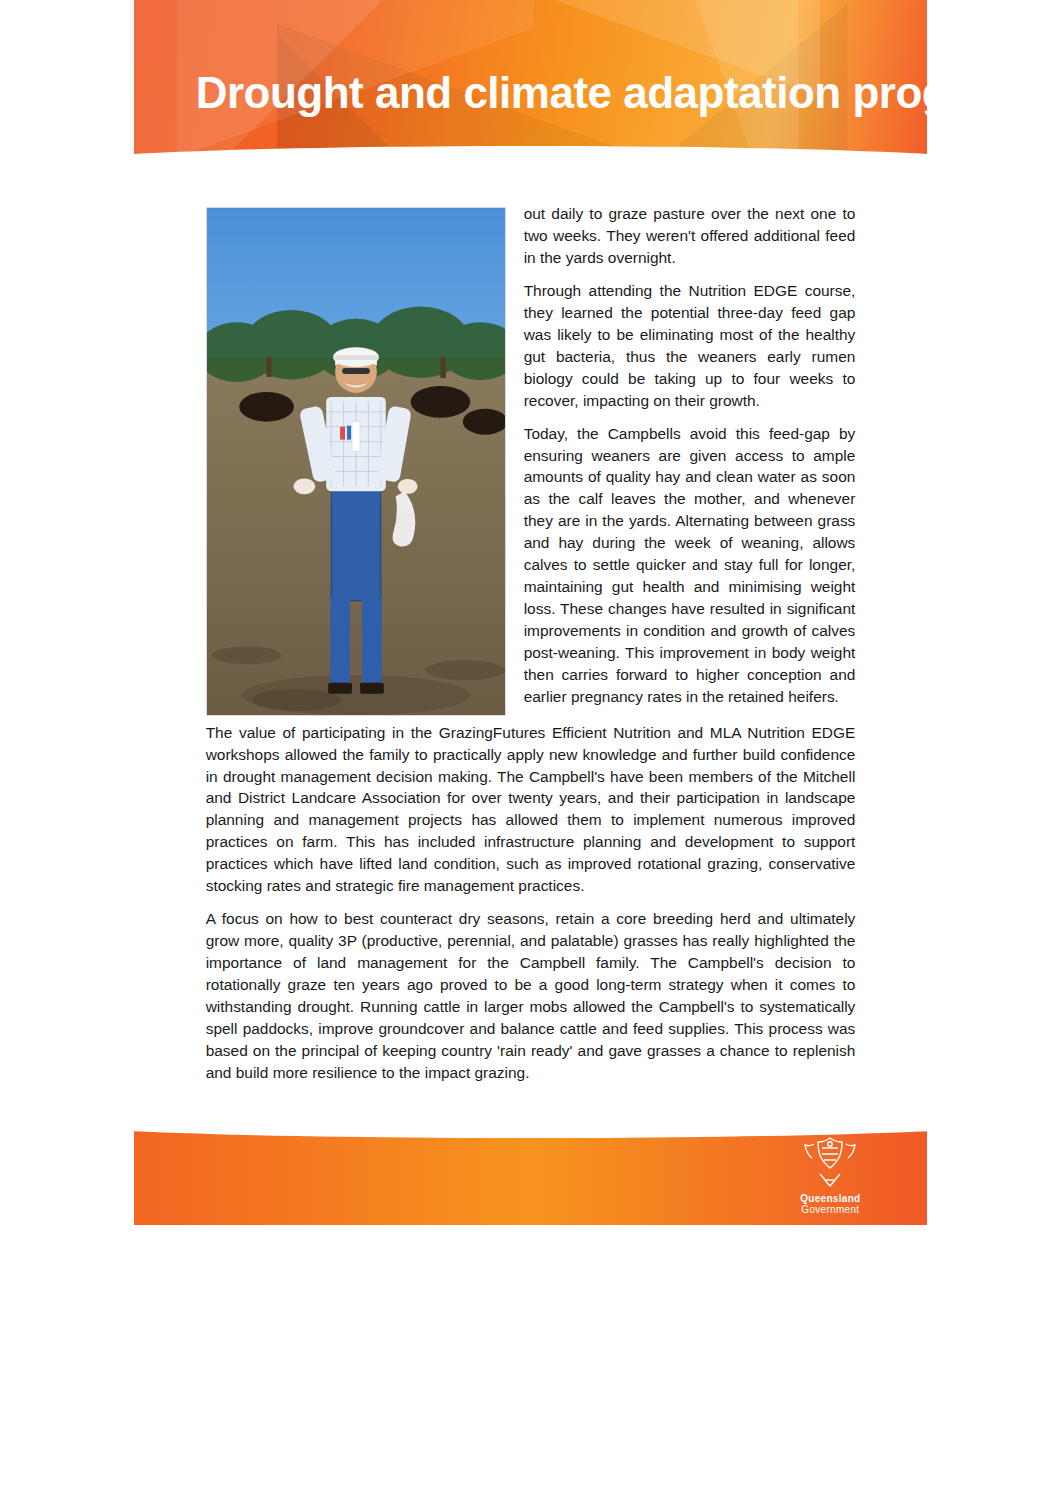Drought and climate adaptation program
out daily to graze pasture over the next one to two weeks. They weren't offered additional feed in the yards overnight.
Through attending the Nutrition EDGE course, they learned the potential three-day feed gap was likely to be eliminating most of the healthy gut bacteria, thus the weaners early rumen biology could be taking up to four weeks to recover, impacting on their growth.
Today, the Campbells avoid this feed-gap by ensuring weaners are given access to ample amounts of quality hay and clean water as soon as the calf leaves the mother, and whenever they are in the yards. Alternating between grass and hay during the week of weaning, allows calves to settle quicker and stay full for longer, maintaining gut health and minimising weight loss. These changes have resulted in significant improvements in condition and growth of calves post-weaning. This improvement in body weight then carries forward to higher conception and earlier pregnancy rates in the retained heifers.
The value of participating in the GrazingFutures Efficient Nutrition and MLA Nutrition EDGE workshops allowed the family to practically apply new knowledge and further build confidence in drought management decision making. The Campbell's have been members of the Mitchell and District Landcare Association for over twenty years, and their participation in landscape planning and management projects has allowed them to implement numerous improved practices on farm. This has included infrastructure planning and development to support practices which have lifted land condition, such as improved rotational grazing, conservative stocking rates and strategic fire management practices.
A focus on how to best counteract dry seasons, retain a core breeding herd and ultimately grow more, quality 3P (productive, perennial, and palatable) grasses has really highlighted the importance of land management for the Campbell family. The Campbell's decision to rotationally graze ten years ago proved to be a good long-term strategy when it comes to withstanding drought. Running cattle in larger mobs allowed the Campbell's to systematically spell paddocks, improve groundcover and balance cattle and feed supplies. This process was based on the principal of keeping country 'rain ready' and gave grasses a chance to replenish and build more resilience to the impact grazing.
Queensland
Government